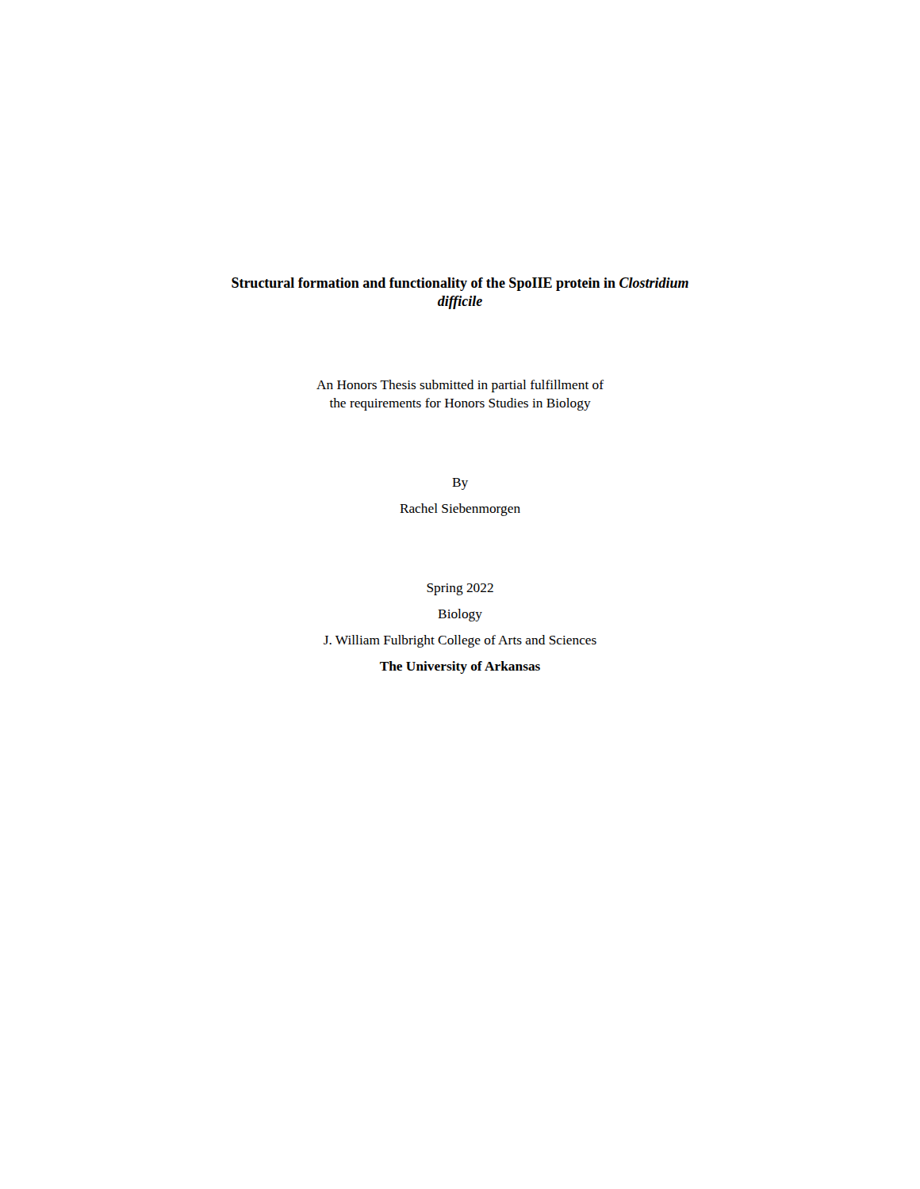Structural formation and functionality of the SpoIIE protein in Clostridium difficile
An Honors Thesis submitted in partial fulfillment of
the requirements for Honors Studies in Biology
By
Rachel Siebenmorgen
Spring 2022
Biology
J. William Fulbright College of Arts and Sciences
The University of Arkansas